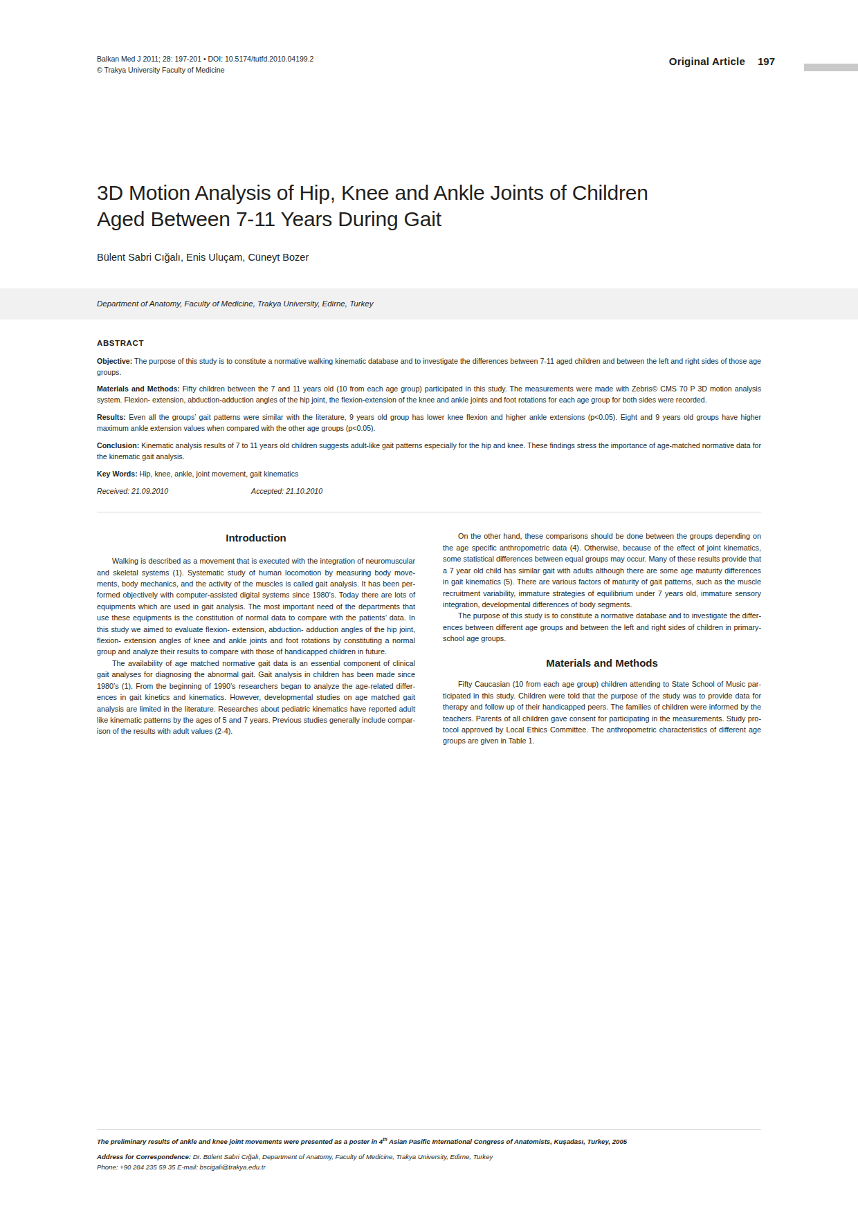Balkan Med J 2011; 28: 197-201 • DOI: 10.5174/tutfd.2010.04199.2
© Trakya University Faculty of Medicine
Original Article 197
3D Motion Analysis of Hip, Knee and Ankle Joints of Children
Aged Between 7-11 Years During Gait
Bülent Sabri Cığalı, Enis Uluçam, Cüneyt Bozer
Department of Anatomy, Faculty of Medicine, Trakya University, Edirne, Turkey
Abstract
Objective: The purpose of this study is to constitute a normative walking kinematic database and to investigate the differences between 7-11 aged children and between the left and right sides of those age groups.
Materials and Methods: Fifty children between the 7 and 11 years old (10 from each age group) participated in this study. The measurements were made with Zebris© CMS 70 P 3D motion analysis system. Flexion- extension, abduction-adduction angles of the hip joint, the flexion-extension of the knee and ankle joints and foot rotations for each age group for both sides were recorded.
Results: Even all the groups’ gait patterns were similar with the literature, 9 years old group has lower knee flexion and higher ankle extensions (p<0.05). Eight and 9 years old groups have higher maximum ankle extension values when compared with the other age groups (p<0.05).
Conclusion: Kinematic analysis results of 7 to 11 years old children suggests adult-like gait patterns especially for the hip and knee. These findings stress the importance of age-matched normative data for the kinematic gait analysis.
Key Words: Hip, knee, ankle, joint movement, gait kinematics
Received: 21.09.2010 Accepted: 21.10.2010
Introduction
Walking is described as a movement that is executed with the integration of neuromuscular and skeletal systems (1). Systematic study of human locomotion by measuring body movements, body mechanics, and the activity of the muscles is called gait analysis. It has been performed objectively with computer-assisted digital systems since 1980’s. Today there are lots of equipments which are used in gait analysis. The most important need of the departments that use these equipments is the constitution of normal data to compare with the patients’ data. In this study we aimed to evaluate flexion- extension, abduction- adduction angles of the hip joint, flexion- extension angles of knee and ankle joints and foot rotations by constituting a normal group and analyze their results to compare with those of handicapped children in future.
The availability of age matched normative gait data is an essential component of clinical gait analyses for diagnosing the abnormal gait. Gait analysis in children has been made since 1980’s (1). From the beginning of 1990’s researchers began to analyze the age-related differences in gait kinetics and kinematics. However, developmental studies on age matched gait analysis are limited in the literature. Researches about pediatric kinematics have reported adult like kinematic patterns by the ages of 5 and 7 years. Previous studies generally include comparison of the results with adult values (2-4).
On the other hand, these comparisons should be done between the groups depending on the age specific anthropometric data (4). Otherwise, because of the effect of joint kinematics, some statistical differences between equal groups may occur. Many of these results provide that a 7 year old child has similar gait with adults although there are some age maturity differences in gait kinematics (5). There are various factors of maturity of gait patterns, such as the muscle recruitment variability, immature strategies of equilibrium under 7 years old, immature sensory integration, developmental differences of body segments.
The purpose of this study is to constitute a normative database and to investigate the differences between different age groups and between the left and right sides of children in primary-school age groups.
Materials and Methods
Fifty Caucasian (10 from each age group) children attending to State School of Music participated in this study. Children were told that the purpose of the study was to provide data for therapy and follow up of their handicapped peers. The families of children were informed by the teachers. Parents of all children gave consent for participating in the measurements. Study protocol approved by Local Ethics Committee. The anthropometric characteristics of different age groups are given in Table 1.
The preliminary results of ankle and knee joint movements were presented as a poster in 4th Asian Pasific International Congress of Anatomists, Kuşadası, Turkey, 2005
Address for Correspondence: Dr. Bülent Sabri Cığalı, Department of Anatomy, Faculty of Medicine, Trakya University, Edirne, Turkey
Phone: +90 284 235 59 35 E-mail: bscigali@trakya.edu.tr